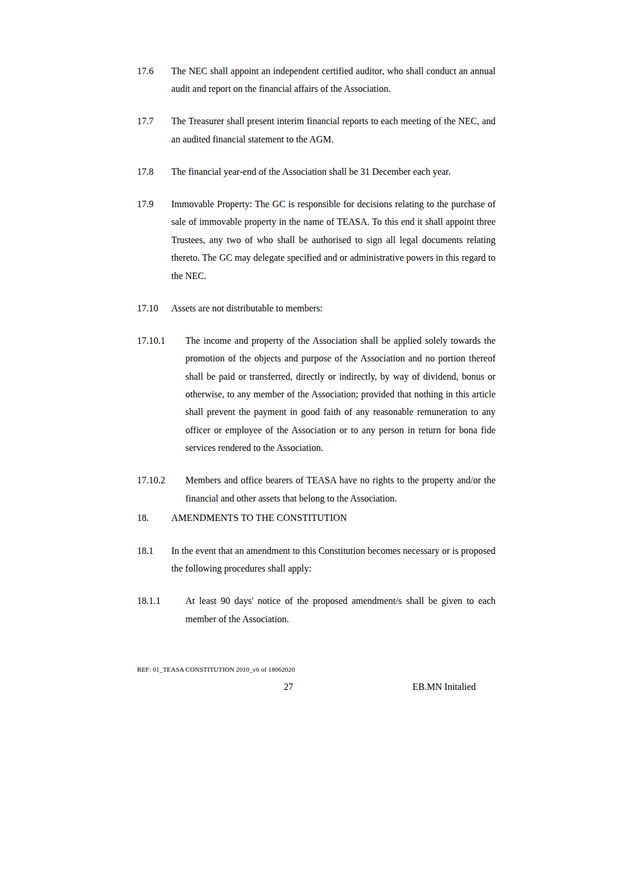17.6
The NEC shall appoint an independent certified auditor, who shall conduct an annual audit and report on the financial affairs of the Association.
17.7
The Treasurer shall present interim financial reports to each meeting of the NEC, and an audited financial statement to the AGM.
17.8
The financial year-end of the Association shall be 31 December each year.
17.9
Immovable Property: The GC is responsible for decisions relating to the purchase of sale of immovable property in the name of TEASA. To this end it shall appoint three Trustees, any two of who shall be authorised to sign all legal documents relating thereto. The GC may delegate specified and or administrative powers in this regard to the NEC.
17.10
Assets are not distributable to members:
17.10.1
The income and property of the Association shall be applied solely towards the promotion of the objects and purpose of the Association and no portion thereof shall be paid or transferred, directly or indirectly, by way of dividend, bonus or otherwise, to any member of the Association; provided that nothing in this article shall prevent the payment in good faith of any reasonable remuneration to any officer or employee of the Association or to any person in return for bona fide services rendered to the Association.
17.10.2
Members and office bearers of TEASA have no rights to the property and/or the financial and other assets that belong to the Association.
18.
AMENDMENTS TO THE CONSTITUTION
18.1
In the event that an amendment to this Constitution becomes necessary or is proposed the following procedures shall apply:
18.1.1
At least 90 days' notice of the proposed amendment/s shall be given to each member of the Association.
REF: 01_TEASA CONSTITUTION 2010_v6 of 18062020
27 EB.MN Initalied